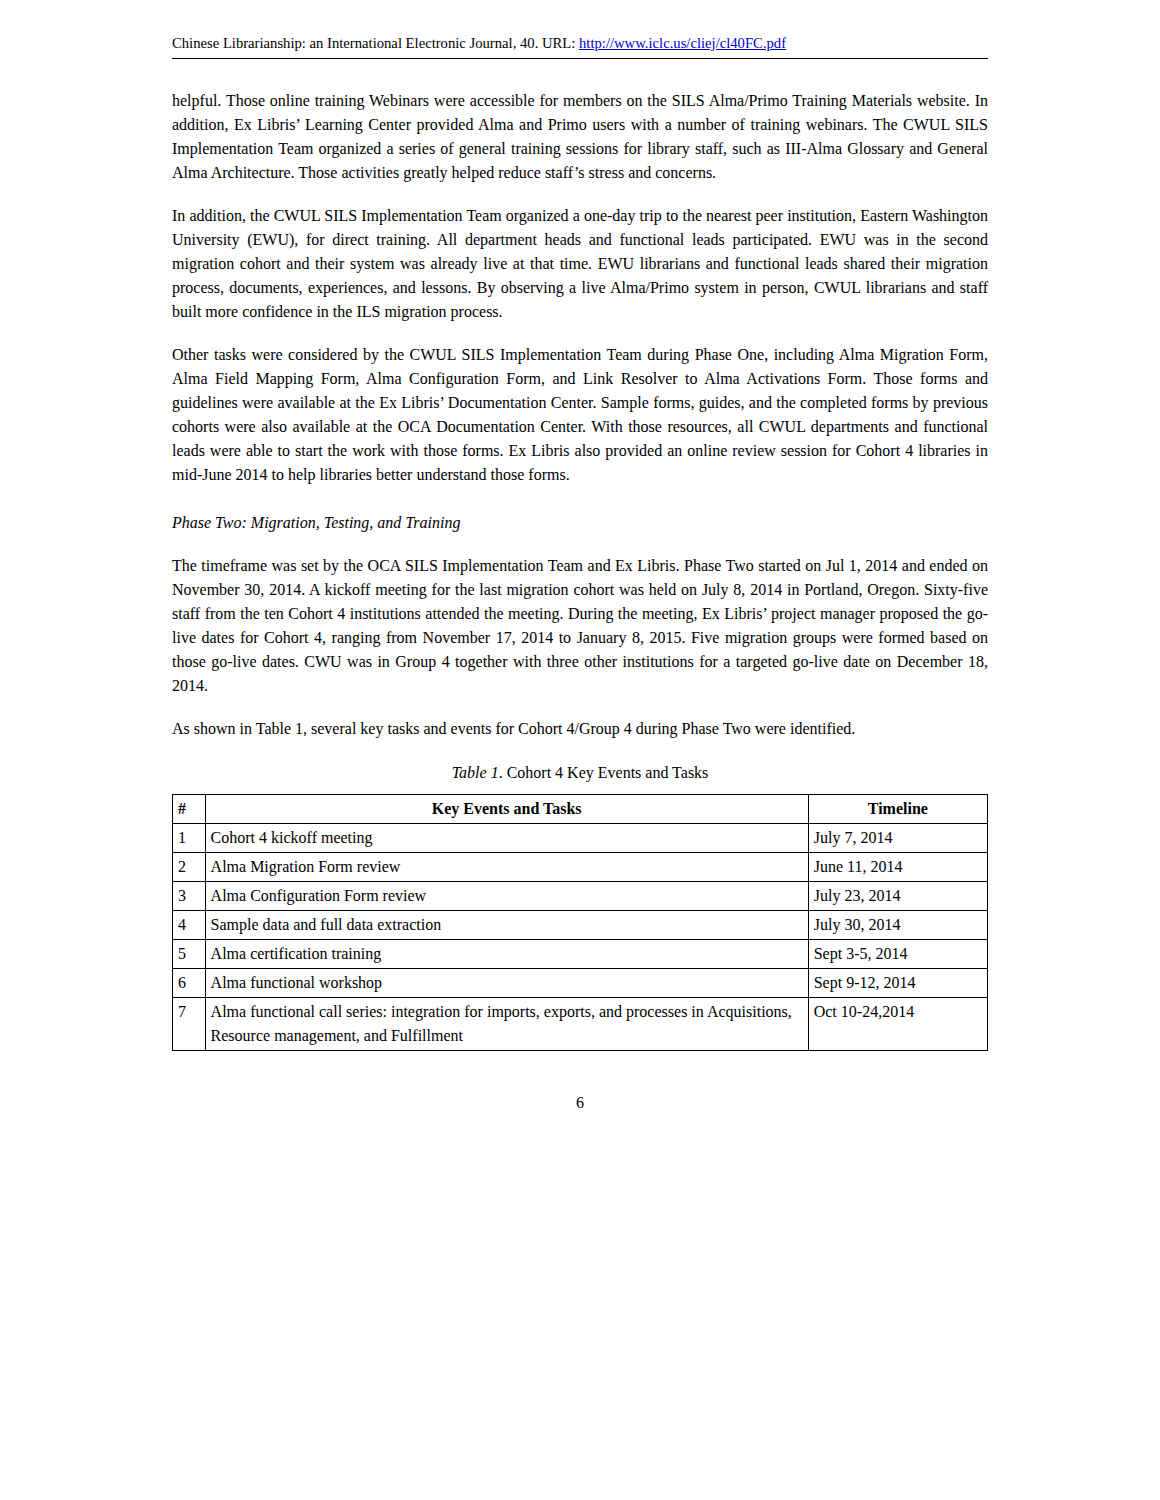Chinese Librarianship: an International Electronic Journal, 40. URL: http://www.iclc.us/cliej/cl40FC.pdf
helpful. Those online training Webinars were accessible for members on the SILS Alma/Primo Training Materials website. In addition, Ex Libris’ Learning Center provided Alma and Primo users with a number of training webinars. The CWUL SILS Implementation Team organized a series of general training sessions for library staff, such as III-Alma Glossary and General Alma Architecture. Those activities greatly helped reduce staff’s stress and concerns.
In addition, the CWUL SILS Implementation Team organized a one-day trip to the nearest peer institution, Eastern Washington University (EWU), for direct training. All department heads and functional leads participated. EWU was in the second migration cohort and their system was already live at that time. EWU librarians and functional leads shared their migration process, documents, experiences, and lessons. By observing a live Alma/Primo system in person, CWUL librarians and staff built more confidence in the ILS migration process.
Other tasks were considered by the CWUL SILS Implementation Team during Phase One, including Alma Migration Form, Alma Field Mapping Form, Alma Configuration Form, and Link Resolver to Alma Activations Form. Those forms and guidelines were available at the Ex Libris’ Documentation Center. Sample forms, guides, and the completed forms by previous cohorts were also available at the OCA Documentation Center. With those resources, all CWUL departments and functional leads were able to start the work with those forms. Ex Libris also provided an online review session for Cohort 4 libraries in mid-June 2014 to help libraries better understand those forms.
Phase Two: Migration, Testing, and Training
The timeframe was set by the OCA SILS Implementation Team and Ex Libris. Phase Two started on Jul 1, 2014 and ended on November 30, 2014. A kickoff meeting for the last migration cohort was held on July 8, 2014 in Portland, Oregon. Sixty-five staff from the ten Cohort 4 institutions attended the meeting. During the meeting, Ex Libris’ project manager proposed the go-live dates for Cohort 4, ranging from November 17, 2014 to January 8, 2015. Five migration groups were formed based on those go-live dates. CWU was in Group 4 together with three other institutions for a targeted go-live date on December 18, 2014.
As shown in Table 1, several key tasks and events for Cohort 4/Group 4 during Phase Two were identified.
Table 1 . Cohort 4 Key Events and Tasks
| # | Key Events and Tasks | Timeline |
| --- | --- | --- |
| 1 | Cohort 4 kickoff meeting | July 7, 2014 |
| 2 | Alma Migration Form review | June 11, 2014 |
| 3 | Alma Configuration Form review | July 23, 2014 |
| 4 | Sample data and full data extraction | July 30, 2014 |
| 5 | Alma certification training | Sept 3-5, 2014 |
| 6 | Alma functional workshop | Sept 9-12, 2014 |
| 7 | Alma functional call series: integration for imports, exports, and processes in Acquisitions, Resource management, and Fulfillment | Oct 10-24,2014 |
6